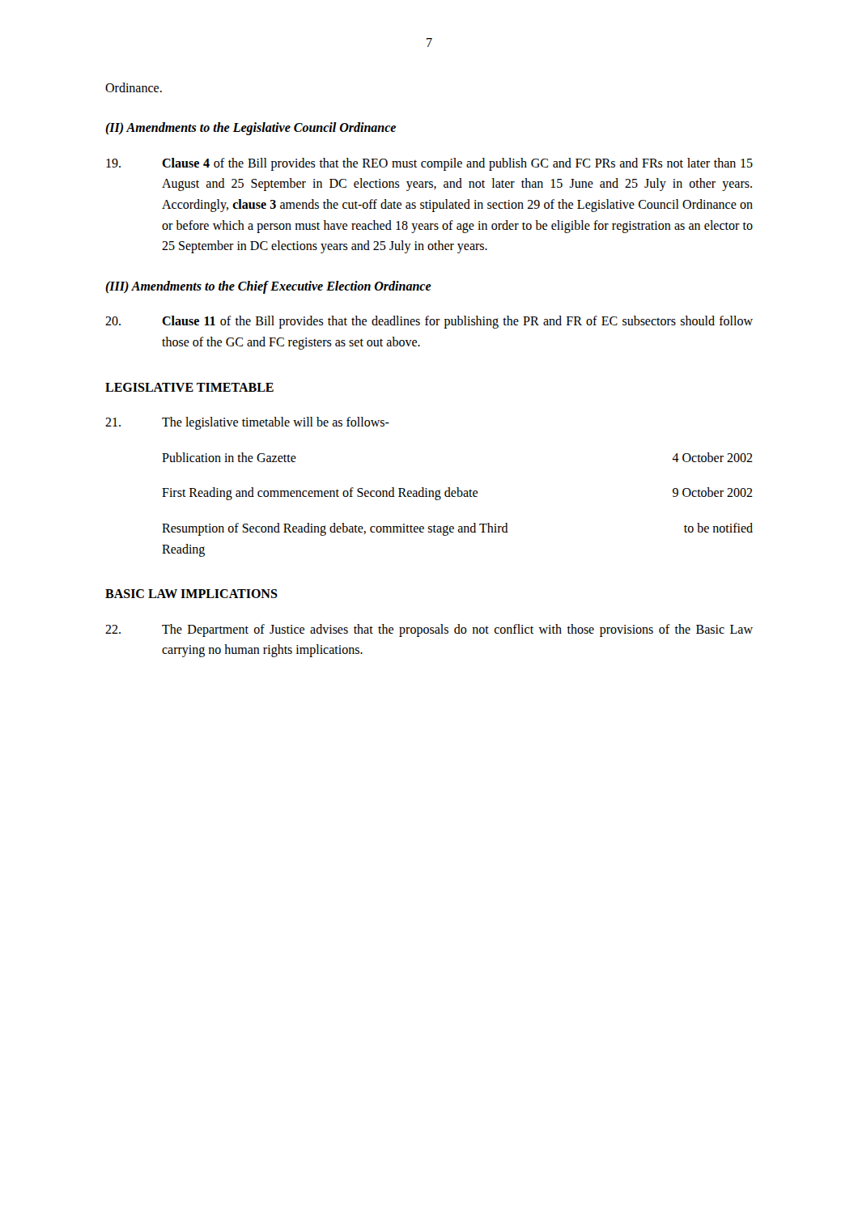7
Ordinance.
(II) Amendments to the Legislative Council Ordinance
19.
Clause 4 of the Bill provides that the REO must compile and publish GC and FC PRs and FRs not later than 15 August and 25 September in DC elections years, and not later than 15 June and 25 July in other years. Accordingly, clause 3 amends the cut-off date as stipulated in section 29 of the Legislative Council Ordinance on or before which a person must have reached 18 years of age in order to be eligible for registration as an elector to 25 September in DC elections years and 25 July in other years.
(III) Amendments to the Chief Executive Election Ordinance
20.
Clause 11 of the Bill provides that the deadlines for publishing the PR and FR of EC subsectors should follow those of the GC and FC registers as set out above.
Legislative Timetable
21.
The legislative timetable will be as follows-
Publication in the Gazette
4 October 2002
First Reading and commencement of Second Reading debate
9 October 2002
Resumption of Second Reading debate, committee stage and Third Reading
to be notified
Basic Law Implications
22.
The Department of Justice advises that the proposals do not conflict with those provisions of the Basic Law carrying no human rights implications.